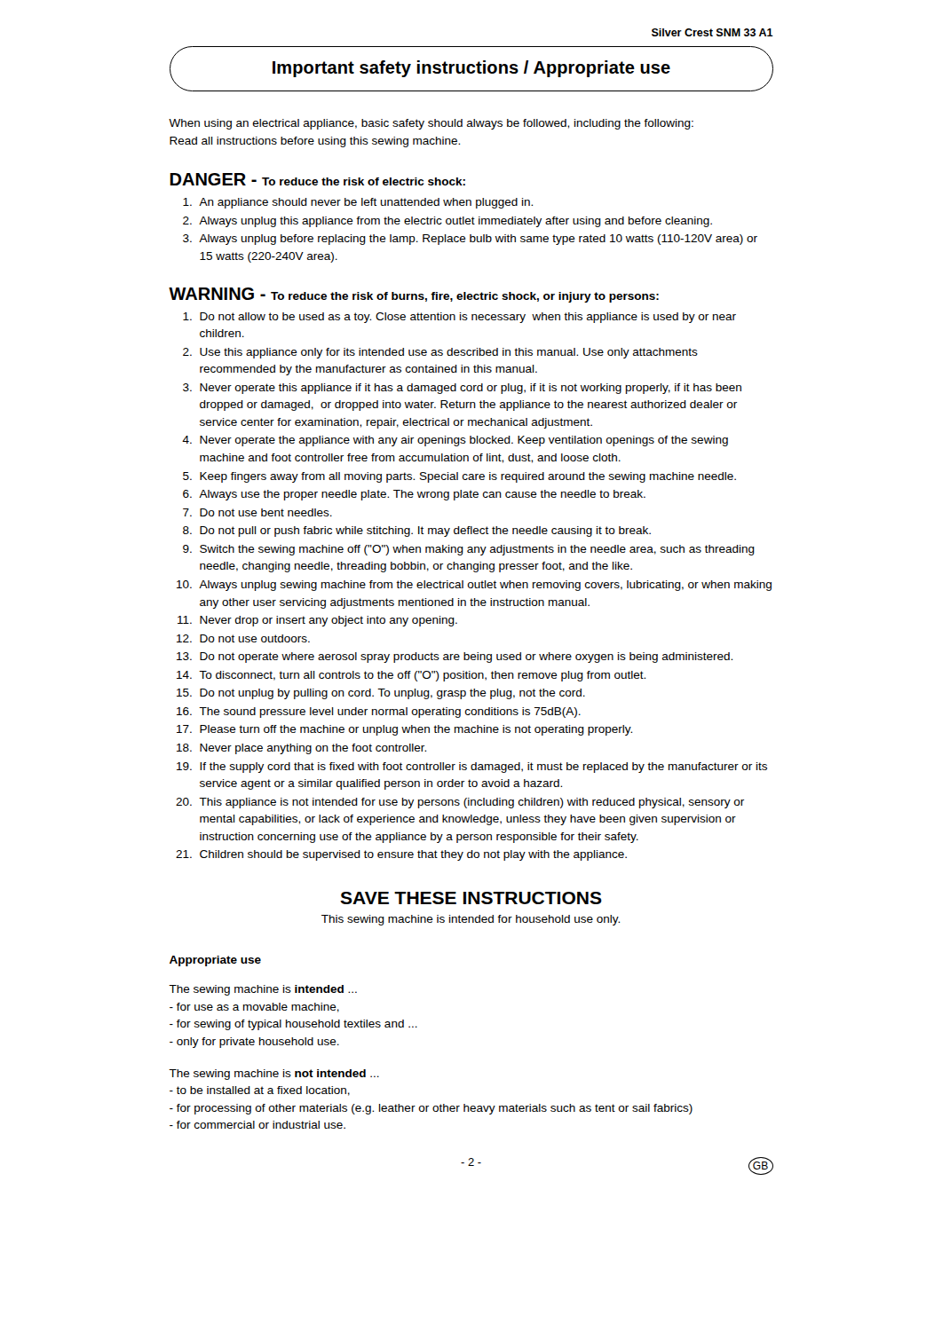Silver Crest SNM 33 A1
Important safety instructions / Appropriate use
When using an electrical appliance, basic safety should always be followed, including the following:
Read all instructions before using this sewing machine.
DANGER - To reduce the risk of electric shock:
An appliance should never be left unattended when plugged in.
Always unplug this appliance from the electric outlet immediately after using and before cleaning.
Always unplug before replacing the lamp. Replace bulb with same type rated 10 watts (110-120V area) or 15 watts (220-240V area).
WARNING - To reduce the risk of burns, fire, electric shock, or injury to persons:
Do not allow to be used as a toy. Close attention is necessary when this appliance is used by or near children.
Use this appliance only for its intended use as described in this manual. Use only attachments recommended by the manufacturer as contained in this manual.
Never operate this appliance if it has a damaged cord or plug, if it is not working properly, if it has been dropped or damaged, or dropped into water. Return the appliance to the nearest authorized dealer or service center for examination, repair, electrical or mechanical adjustment.
Never operate the appliance with any air openings blocked. Keep ventilation openings of the sewing machine and foot controller free from accumulation of lint, dust, and loose cloth.
Keep fingers away from all moving parts. Special care is required around the sewing machine needle.
Always use the proper needle plate. The wrong plate can cause the needle to break.
Do not use bent needles.
Do not pull or push fabric while stitching. It may deflect the needle causing it to break.
Switch the sewing machine off ("O") when making any adjustments in the needle area, such as threading needle, changing needle, threading bobbin, or changing presser foot, and the like.
Always unplug sewing machine from the electrical outlet when removing covers, lubricating, or when making any other user servicing adjustments mentioned in the instruction manual.
Never drop or insert any object into any opening.
Do not use outdoors.
Do not operate where aerosol spray products are being used or where oxygen is being administered.
To disconnect, turn all controls to the off ("O") position, then remove plug from outlet.
Do not unplug by pulling on cord. To unplug, grasp the plug, not the cord.
The sound pressure level under normal operating conditions is 75dB(A).
Please turn off the machine or unplug when the machine is not operating properly.
Never place anything on the foot controller.
If the supply cord that is fixed with foot controller is damaged, it must be replaced by the manufacturer or its service agent or a similar qualified person in order to avoid a hazard.
This appliance is not intended for use by persons (including children) with reduced physical, sensory or mental capabilities, or lack of experience and knowledge, unless they have been given supervision or instruction concerning use of the appliance by a person responsible for their safety.
Children should be supervised to ensure that they do not play with the appliance.
SAVE THESE INSTRUCTIONS
This sewing machine is intended for household use only.
Appropriate use
The sewing machine is intended ...
- for use as a movable machine,
- for sewing of typical household textiles and ...
- only for private household use.
The sewing machine is not intended ...
- to be installed at a fixed location,
- for processing of other materials (e.g. leather or other heavy materials such as tent or sail fabrics)
- for commercial or industrial use.
- 2 -
GB